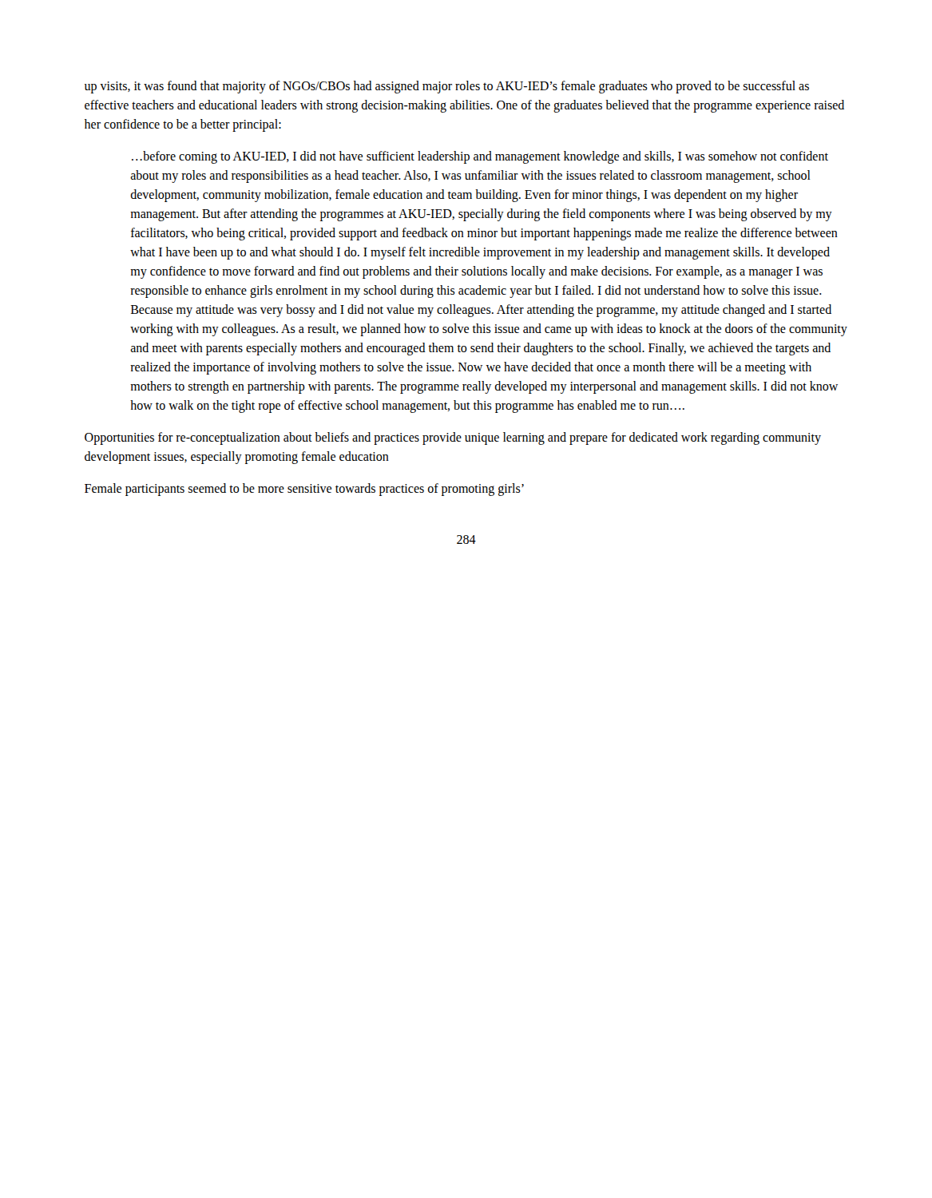up visits, it was found that majority of NGOs/CBOs had assigned major roles to AKU-IED’s female graduates who proved to be successful as effective teachers and educational leaders with strong decision-making abilities. One of the graduates believed that the programme experience raised her confidence to be a better principal:
…before coming to AKU-IED, I did not have sufficient leadership and management knowledge and skills, I was somehow not confident about my roles and responsibilities as a head teacher. Also, I was unfamiliar with the issues related to classroom management, school development, community mobilization, female education and team building. Even for minor things, I was dependent on my higher management. But after attending the programmes at AKU-IED, specially during the field components where I was being observed by my facilitators, who being critical, provided support and feedback on minor but important happenings made me realize the difference between what I have been up to and what should I do. I myself felt incredible improvement in my leadership and management skills. It developed my confidence to move forward and find out problems and their solutions locally and make decisions. For example, as a manager I was responsible to enhance girls enrolment in my school during this academic year but I failed. I did not understand how to solve this issue. Because my attitude was very bossy and I did not value my colleagues. After attending the programme, my attitude changed and I started working with my colleagues. As a result, we planned how to solve this issue and came up with ideas to knock at the doors of the community and meet with parents especially mothers and encouraged them to send their daughters to the school. Finally, we achieved the targets and realized the importance of involving mothers to solve the issue. Now we have decided that once a month there will be a meeting with mothers to strength en partnership with parents. The programme really developed my interpersonal and management skills. I did not know how to walk on the tight rope of effective school management, but this programme has enabled me to run….
Opportunities for re-conceptualization about beliefs and practices provide unique learning and prepare for dedicated work regarding community development issues, especially promoting female education
Female participants seemed to be more sensitive towards practices of promoting girls’
284